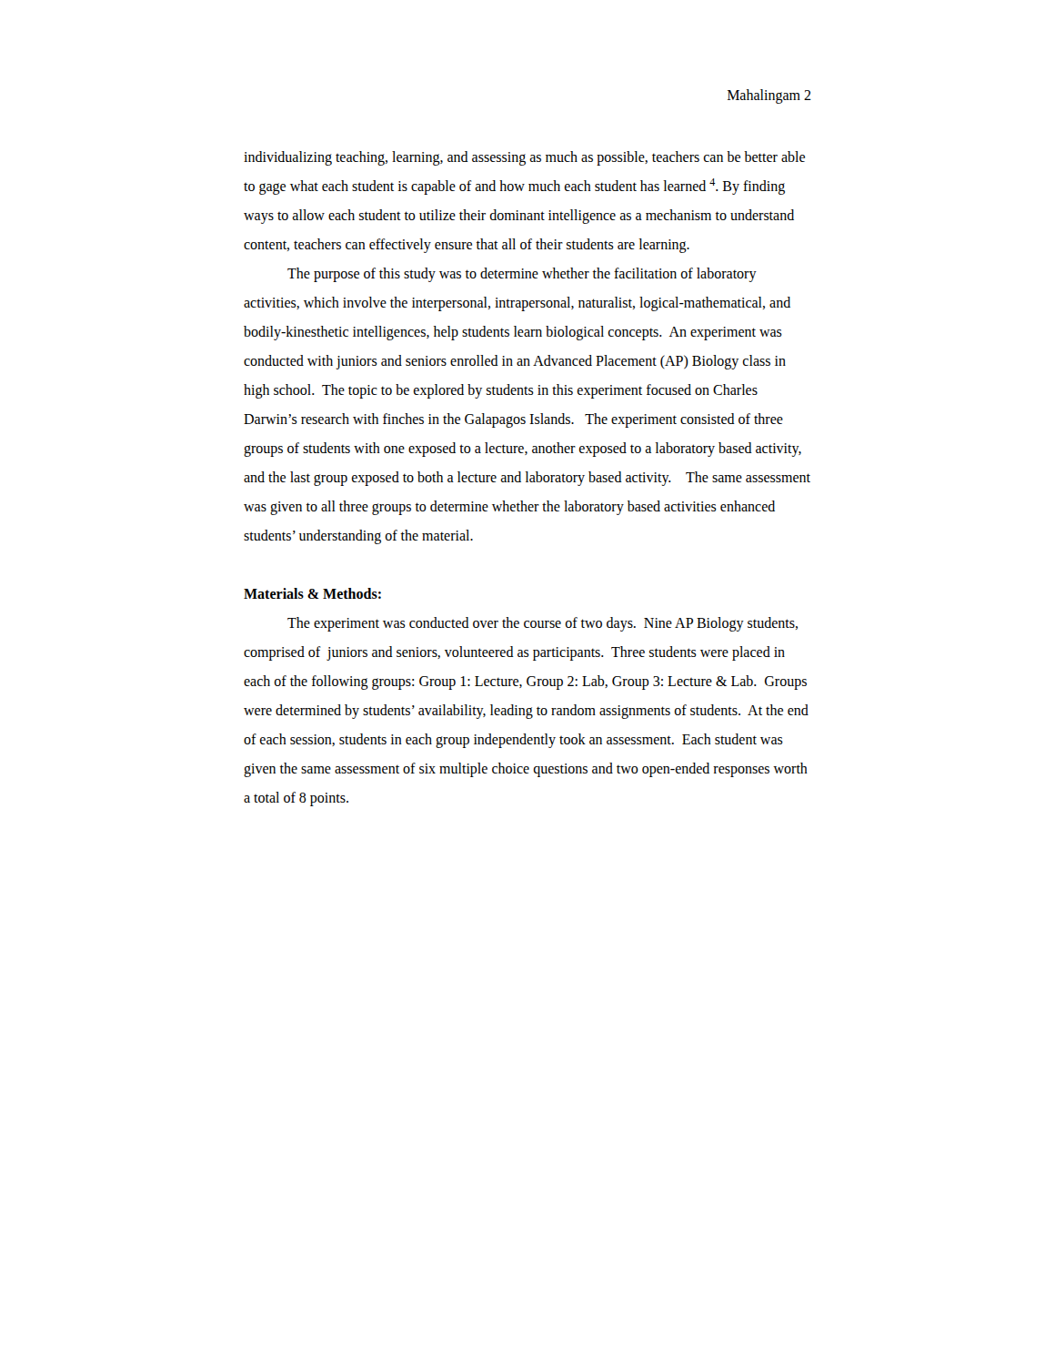Mahalingam 2
individualizing teaching, learning, and assessing as much as possible, teachers can be better able to gage what each student is capable of and how much each student has learned 4. By finding ways to allow each student to utilize their dominant intelligence as a mechanism to understand content, teachers can effectively ensure that all of their students are learning.
The purpose of this study was to determine whether the facilitation of laboratory activities, which involve the interpersonal, intrapersonal, naturalist, logical-mathematical, and bodily-kinesthetic intelligences, help students learn biological concepts. An experiment was conducted with juniors and seniors enrolled in an Advanced Placement (AP) Biology class in high school. The topic to be explored by students in this experiment focused on Charles Darwin’s research with finches in the Galapagos Islands. The experiment consisted of three groups of students with one exposed to a lecture, another exposed to a laboratory based activity, and the last group exposed to both a lecture and laboratory based activity. The same assessment was given to all three groups to determine whether the laboratory based activities enhanced students’ understanding of the material.
Materials & Methods:
The experiment was conducted over the course of two days. Nine AP Biology students, comprised of juniors and seniors, volunteered as participants. Three students were placed in each of the following groups: Group 1: Lecture, Group 2: Lab, Group 3: Lecture & Lab. Groups were determined by students’ availability, leading to random assignments of students. At the end of each session, students in each group independently took an assessment. Each student was given the same assessment of six multiple choice questions and two open-ended responses worth a total of 8 points.